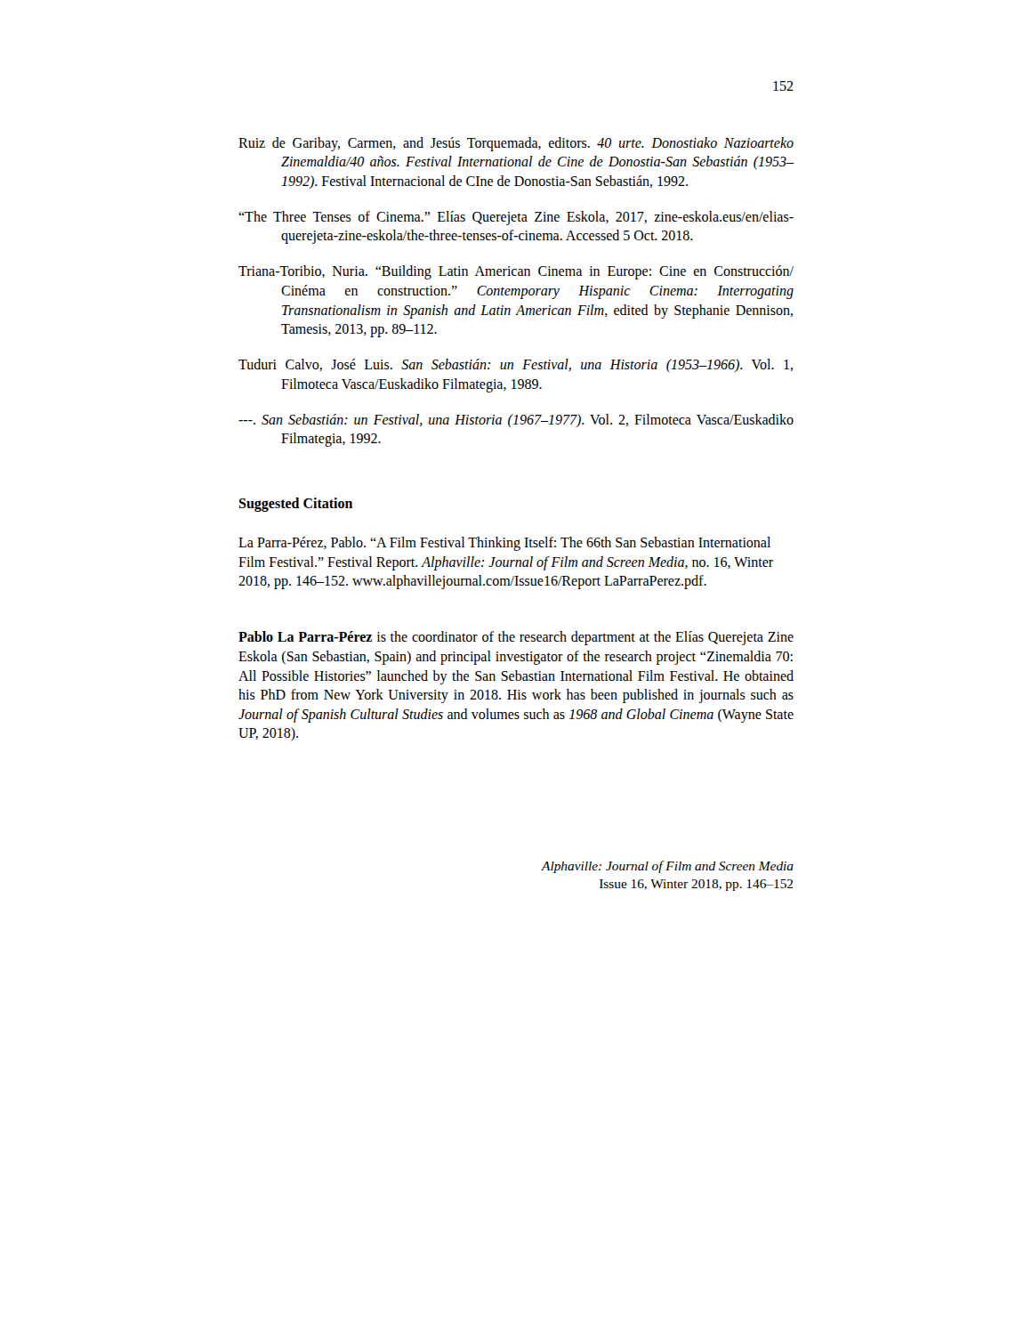152
Ruiz de Garibay, Carmen, and Jesús Torquemada, editors. 40 urte. Donostiako Nazioarteko Zinemaldia/40 años. Festival International de Cine de Donostia-San Sebastián (1953–1992). Festival Internacional de CIne de Donostia-San Sebastián, 1992.
“The Three Tenses of Cinema.” Elías Querejeta Zine Eskola, 2017, zine-eskola.eus/en/elias-querejeta-zine-eskola/the-three-tenses-of-cinema. Accessed 5 Oct. 2018.
Triana-Toribio, Nuria. “Building Latin American Cinema in Europe: Cine en Construcción/ Cinéma en construction.” Contemporary Hispanic Cinema: Interrogating Transnationalism in Spanish and Latin American Film, edited by Stephanie Dennison, Tamesis, 2013, pp. 89–112.
Tuduri Calvo, José Luis. San Sebastián: un Festival, una Historia (1953–1966). Vol. 1, Filmoteca Vasca/Euskadiko Filmategia, 1989.
---. San Sebastián: un Festival, una Historia (1967–1977). Vol. 2, Filmoteca Vasca/Euskadiko Filmategia, 1992.
Suggested Citation
La Parra-Pérez, Pablo. “A Film Festival Thinking Itself: The 66th San Sebastian International Film Festival.” Festival Report. Alphaville: Journal of Film and Screen Media, no. 16, Winter 2018, pp. 146–152. www.alphavillejournal.com/Issue16/Report LaParraPerez.pdf.
Pablo La Parra-Pérez is the coordinator of the research department at the Elías Querejeta Zine Eskola (San Sebastian, Spain) and principal investigator of the research project “Zinemaldia 70: All Possible Histories” launched by the San Sebastian International Film Festival. He obtained his PhD from New York University in 2018. His work has been published in journals such as Journal of Spanish Cultural Studies and volumes such as 1968 and Global Cinema (Wayne State UP, 2018).
Alphaville: Journal of Film and Screen Media
Issue 16, Winter 2018, pp. 146–152